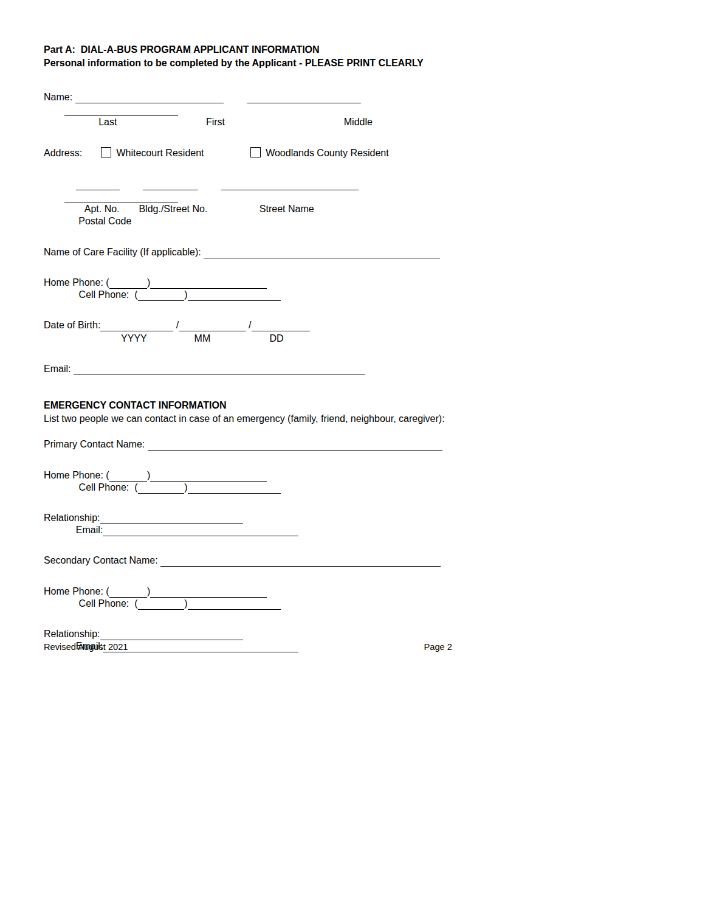Part A: DIAL-A-BUS PROGRAM APPLICANT INFORMATION
Personal information to be completed by the Applicant - PLEASE PRINT CLEARLY
Name:
Last First Middle
Address: Whitecourt Resident Woodlands County Resident
Apt. No. Bldg./Street No. Street Name Postal Code
Name of Care Facility (If applicable):
Home Phone: ( ) Cell Phone: ( )
Date of Birth: / /
YYYY MM DD
Email:
EMERGENCY CONTACT INFORMATION
List two people we can contact in case of an emergency (family, friend, neighbour, caregiver):
Primary Contact Name:
Home Phone: ( ) Cell Phone: ( )
Relationship: Email:
Secondary Contact Name:
Home Phone: ( ) Cell Phone: ( )
Relationship: Email:
Revised August 2021 Page 2